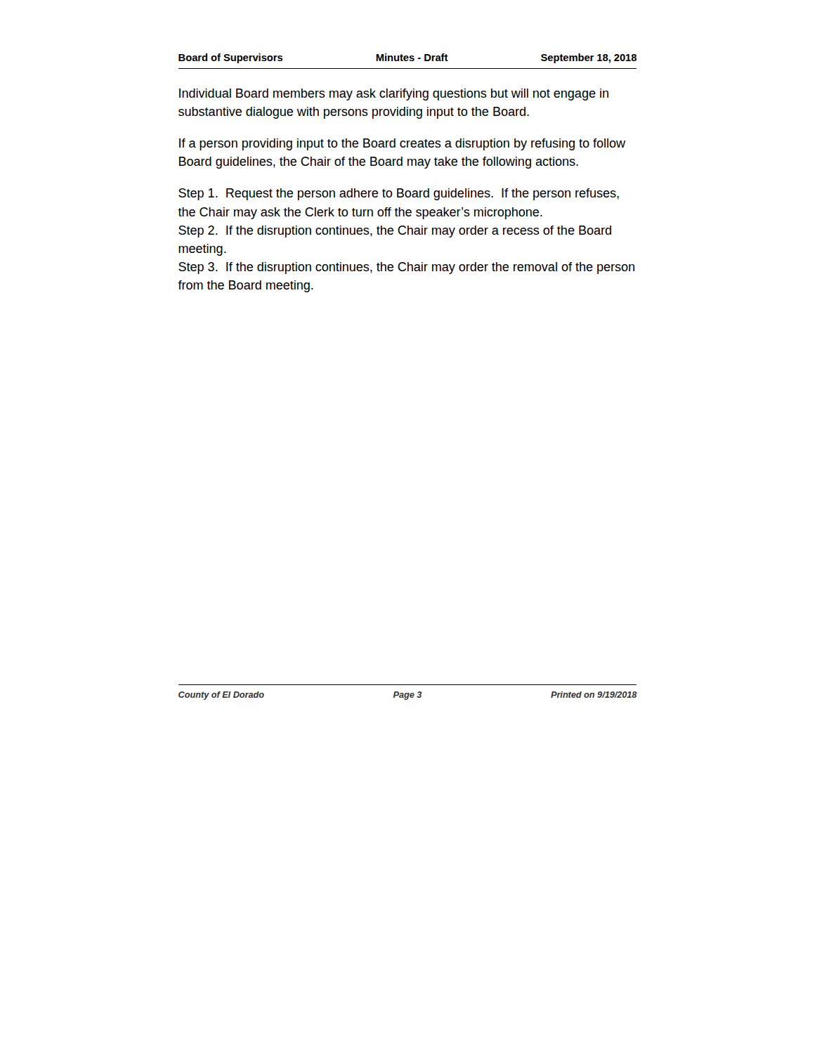Board of Supervisors
Minutes - Draft
September 18, 2018
Individual Board members may ask clarifying questions but will not engage in substantive dialogue with persons providing input to the Board.
If a person providing input to the Board creates a disruption by refusing to follow Board guidelines, the Chair of the Board may take the following actions.
Step 1. Request the person adhere to Board guidelines. If the person refuses, the Chair may ask the Clerk to turn off the speaker’s microphone.
Step 2. If the disruption continues, the Chair may order a recess of the Board meeting.
Step 3. If the disruption continues, the Chair may order the removal of the person from the Board meeting.
County of El Dorado
Page 3
Printed on 9/19/2018